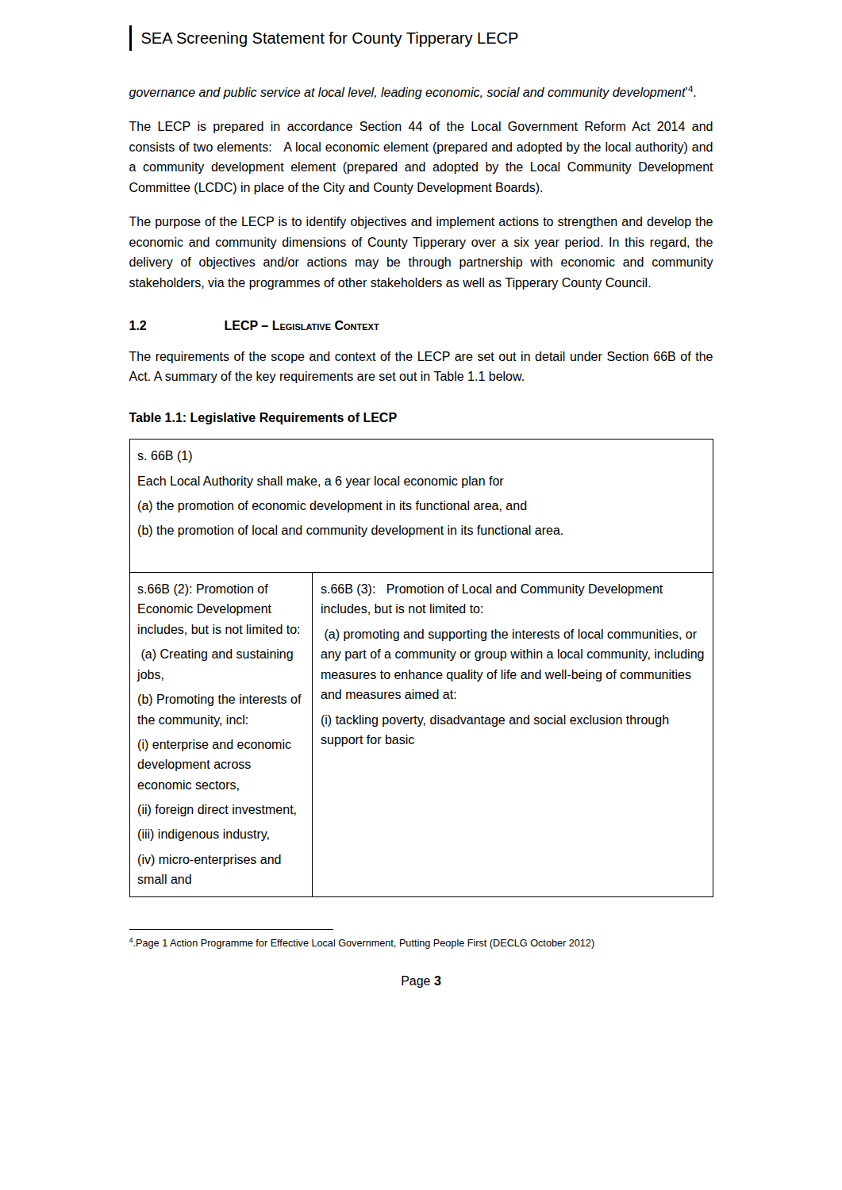SEA Screening Statement for County Tipperary LECP
governance and public service at local level, leading economic, social and community development’4.
The LECP is prepared in accordance Section 44 of the Local Government Reform Act 2014 and consists of two elements: A local economic element (prepared and adopted by the local authority) and a community development element (prepared and adopted by the Local Community Development Committee (LCDC) in place of the City and County Development Boards).
The purpose of the LECP is to identify objectives and implement actions to strengthen and develop the economic and community dimensions of County Tipperary over a six year period. In this regard, the delivery of objectives and/or actions may be through partnership with economic and community stakeholders, via the programmes of other stakeholders as well as Tipperary County Council.
1.2 LECP – Legislative Context
The requirements of the scope and context of the LECP are set out in detail under Section 66B of the Act. A summary of the key requirements are set out in Table 1.1 below.
Table 1.1: Legislative Requirements of LECP
| s. 66B (1) Each Local Authority shall make, a 6 year local economic plan for (a) the promotion of economic development in its functional area, and (b) the promotion of local and community development in its functional area. |
| s.66B (2): Promotion of Economic Development includes, but is not limited to: (a) Creating and sustaining jobs, (b) Promoting the interests of the community, incl: (i) enterprise and economic development across economic sectors, (ii) foreign direct investment, (iii) indigenous industry, (iv) micro-enterprises and small and | s.66B (3): Promotion of Local and Community Development includes, but is not limited to: (a) promoting and supporting the interests of local communities, or any part of a community or group within a local community, including measures to enhance quality of life and well-being of communities and measures aimed at: (i) tackling poverty, disadvantage and social exclusion through support for basic |
4.Page 1 Action Programme for Effective Local Government, Putting People First (DECLG October 2012)
Page 3